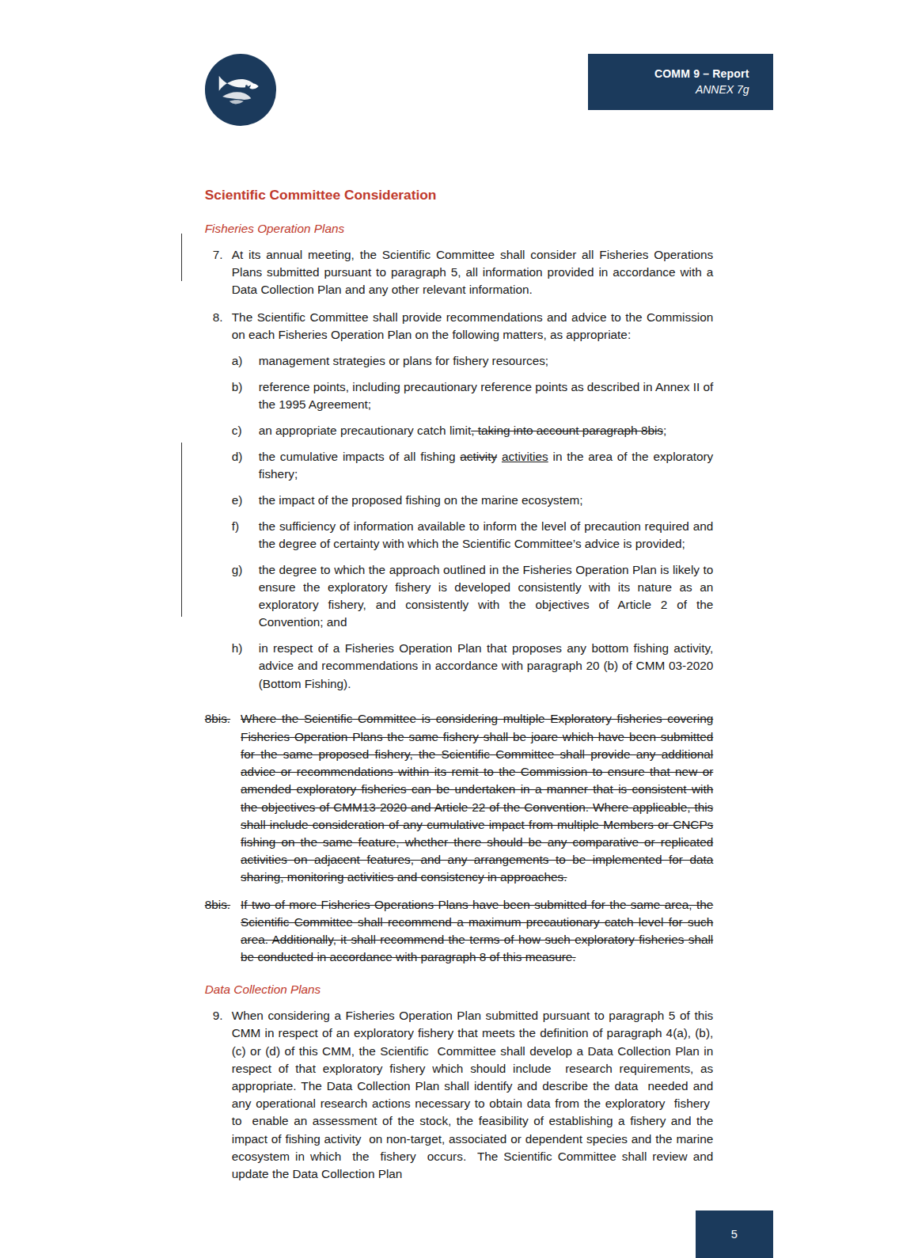COMM 9 – Report
ANNEX 7g
Scientific Committee Consideration
Fisheries Operation Plans
7.
At its annual meeting, the Scientific Committee shall consider all Fisheries Operations Plans submitted pursuant to paragraph 5, all information provided in accordance with a Data Collection Plan and any other relevant information.
8.
The Scientific Committee shall provide recommendations and advice to the Commission on each Fisheries Operation Plan on the following matters, as appropriate:
a) management strategies or plans for fishery resources;
b) reference points, including precautionary reference points as described in Annex II of the 1995 Agreement;
c) an appropriate precautionary catch limit, taking into account paragraph 8bis;
d) the cumulative impacts of all fishing activity activities in the area of the exploratory fishery;
e) the impact of the proposed fishing on the marine ecosystem;
f) the sufficiency of information available to inform the level of precaution required and the degree of certainty with which the Scientific Committee’s advice is provided;
g) the degree to which the approach outlined in the Fisheries Operation Plan is likely to ensure the exploratory fishery is developed consistently with its nature as an exploratory fishery, and consistently with the objectives of Article 2 of the Convention; and
h) in respect of a Fisheries Operation Plan that proposes any bottom fishing activity, advice and recommendations in accordance with paragraph 20 (b) of CMM 03-2020 (Bottom Fishing).
8bis.
Where the Scientific Committee is considering multiple Exploratory fisheries covering Fisheries Operation Plans the same fishery shall be joare which have been submitted for the same proposed fishery, the Scientific Committee shall provide any additional advice or recommendations within its remit to the Commission to ensure that new or amended exploratory fisheries can be undertaken in a manner that is consistent with the objectives of CMM13-2020 and Article 22 of the Convention. Where applicable, this shall include consideration of any cumulative impact from multiple Members or CNCPs fishing on the same feature, whether there should be any comparative or replicated activities on adjacent features, and any arrangements to be implemented for data sharing, monitoring activities and consistency in approaches.
8bis.
If two of more Fisheries Operations Plans have been submitted for the same area, the Scientific Committee shall recommend a maximum precautionary catch level for such area. Additionally, it shall recommend the terms of how such exploratory fisheries shall be conducted in accordance with paragraph 8 of this measure.
Data Collection Plans
9.
When considering a Fisheries Operation Plan submitted pursuant to paragraph 5 of this CMM in respect of an exploratory fishery that meets the definition of paragraph 4(a), (b), (c) or (d) of this CMM, the Scientific Committee shall develop a Data Collection Plan in respect of that exploratory fishery which should include research requirements, as appropriate. The Data Collection Plan shall identify and describe the data needed and any operational research actions necessary to obtain data from the exploratory fishery to enable an assessment of the stock, the feasibility of establishing a fishery and the impact of fishing activity on non-target, associated or dependent species and the marine ecosystem in which the fishery occurs. The Scientific Committee shall review and update the Data Collection Plan
5